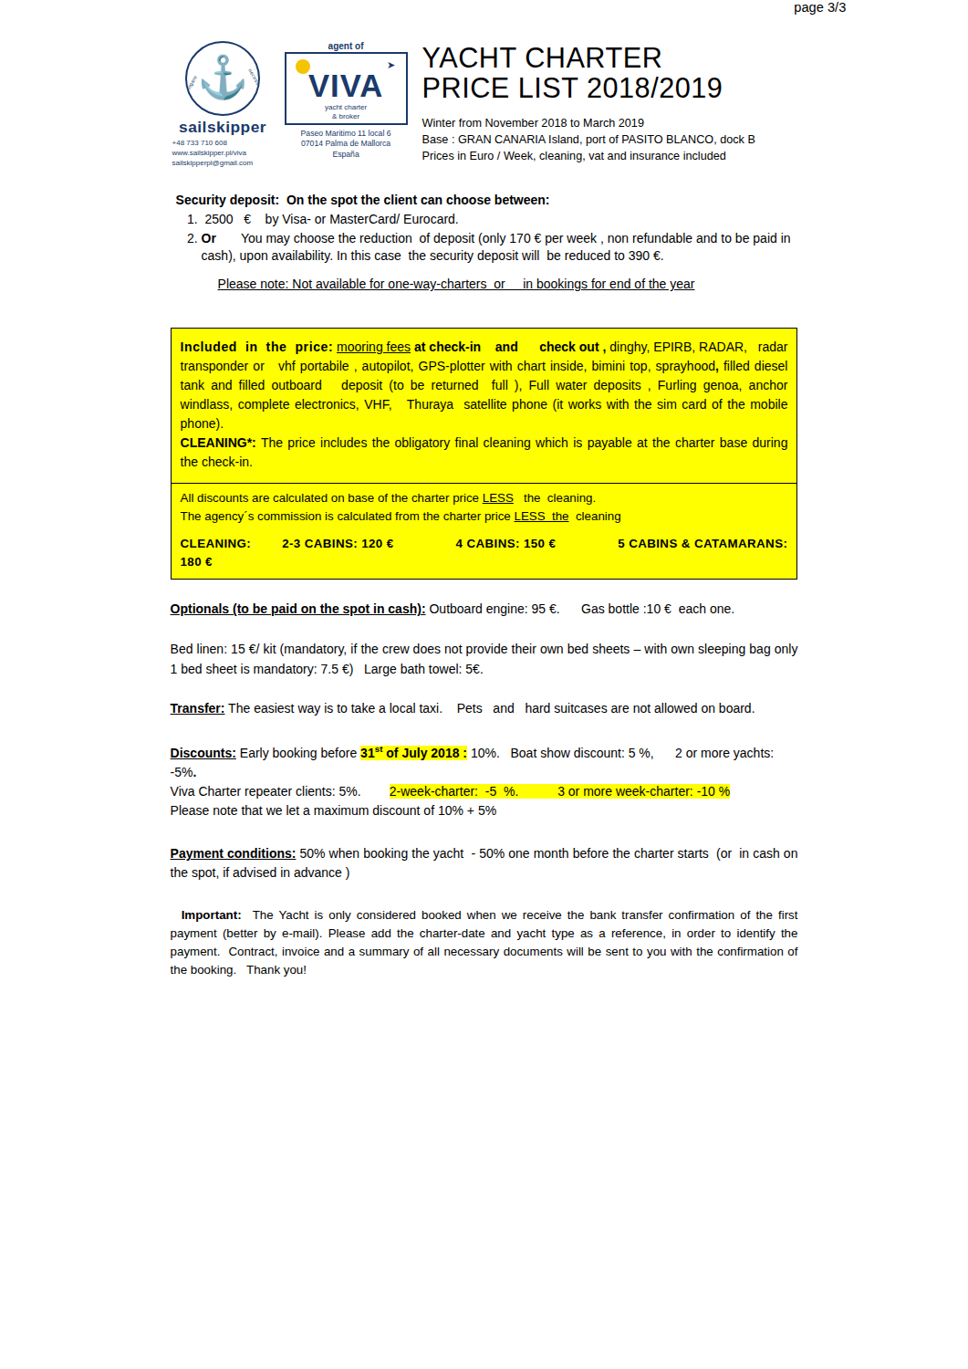page 3/3
⚓
navigare necesse est
sailskipper
+48 733 710 608
www.sailskipper.pl/viva
sailskipperpl@gmail.com
agent of
➤
VIVA
yacht charter
& broker
Paseo Maritimo 11 local 6
07014 Palma de Mallorca
España
YACHT CHARTER
PRICE LIST 2018/2019
Winter from November 2018 to March 2019
Base : GRAN CANARIA Island, port of PASITO BLANCO, dock B
Prices in Euro / Week, cleaning, vat and insurance included
Security deposit: On the spot the client can choose between:
2500 € by Visa- or MasterCard/ Eurocard.
Or You may choose the reduction of deposit (only 170 € per week , non refundable and to be paid in cash), upon availability. In this case the security deposit will be reduced to 390 €.
Please note: Not available for one-way-charters or in bookings for end of the year
Included in the price: mooring fees at check-in and check out , dinghy, EPIRB, RADAR, radar transponder or vhf portabile , autopilot, GPS-plotter with chart inside, bimini top, sprayhood, filled diesel tank and filled outboard deposit (to be returned full ), Full water deposits , Furling genoa, anchor windlass, complete electronics, VHF, Thuraya satellite phone (it works with the sim card of the mobile phone).
CLEANING*: The price includes the obligatory final cleaning which is payable at the charter base during the check-in.
All discounts are calculated on base of the charter price LESS the cleaning.
The agency´s commission is calculated from the charter price LESS the cleaning
CLEANING: 2-3 CABINS: 120 € 4 CABINS: 150 € 5 CABINS & CATAMARANS: 180 €
Optionals (to be paid on the spot in cash): Outboard engine: 95 €. Gas bottle :10 € each one.
Bed linen: 15 €/ kit (mandatory, if the crew does not provide their own bed sheets – with own sleeping bag only 1 bed sheet is mandatory: 7.5 €) Large bath towel: 5€.
Transfer: The easiest way is to take a local taxi. Pets and hard suitcases are not allowed on board.
Discounts: Early booking before 31st of July 2018 : 10%. Boat show discount: 5 %, 2 or more yachts: -5%.
Viva Charter repeater clients: 5%. 2-week-charter: -5 %. 3 or more week-charter: -10 %
Please note that we let a maximum discount of 10% + 5%
Payment conditions: 50% when booking the yacht - 50% one month before the charter starts (or in cash on the spot, if advised in advance )
Important: The Yacht is only considered booked when we receive the bank transfer confirmation of the first payment (better by e-mail). Please add the charter-date and yacht type as a reference, in order to identify the payment. Contract, invoice and a summary of all necessary documents will be sent to you with the confirmation of the booking. Thank you!